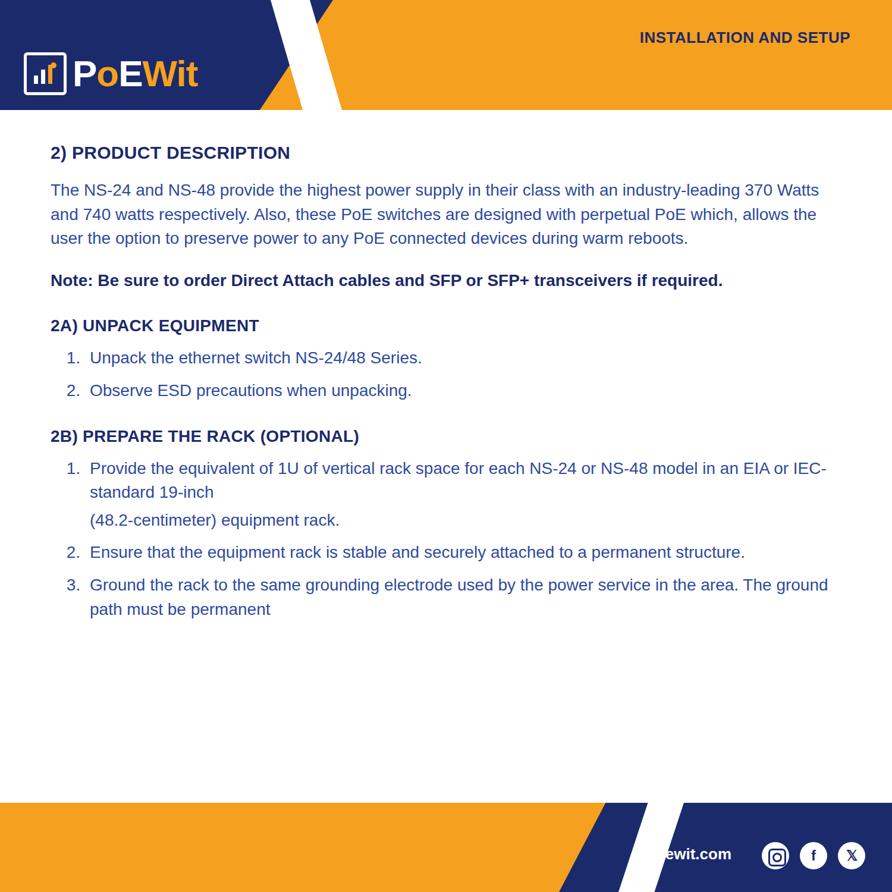INSTALLATION AND SETUP
PoEWit
2) PRODUCT DESCRIPTION
The NS-24 and NS-48 provide the highest power supply in their class with an industry-leading 370 Watts and 740 watts respectively. Also, these PoE switches are designed with perpetual PoE which, allows the user the option to preserve power to any PoE connected devices during warm reboots.
Note: Be sure to order Direct Attach cables and SFP or SFP+ transceivers if required.
2A) UNPACK EQUIPMENT
Unpack the ethernet switch NS-24/48 Series.
Observe ESD precautions when unpacking.
2B) PREPARE THE RACK (OPTIONAL)
Provide the equivalent of 1U of vertical rack space for each NS-24 or NS-48 model in an EIA or IEC-standard 19-inch (48.2-centimeter) equipment rack.
Ensure that the equipment rack is stable and securely attached to a permanent structure.
Ground the rack to the same grounding electrode used by the power service in the area. The ground path must be permanent
2
poewit.com
f 𝕏